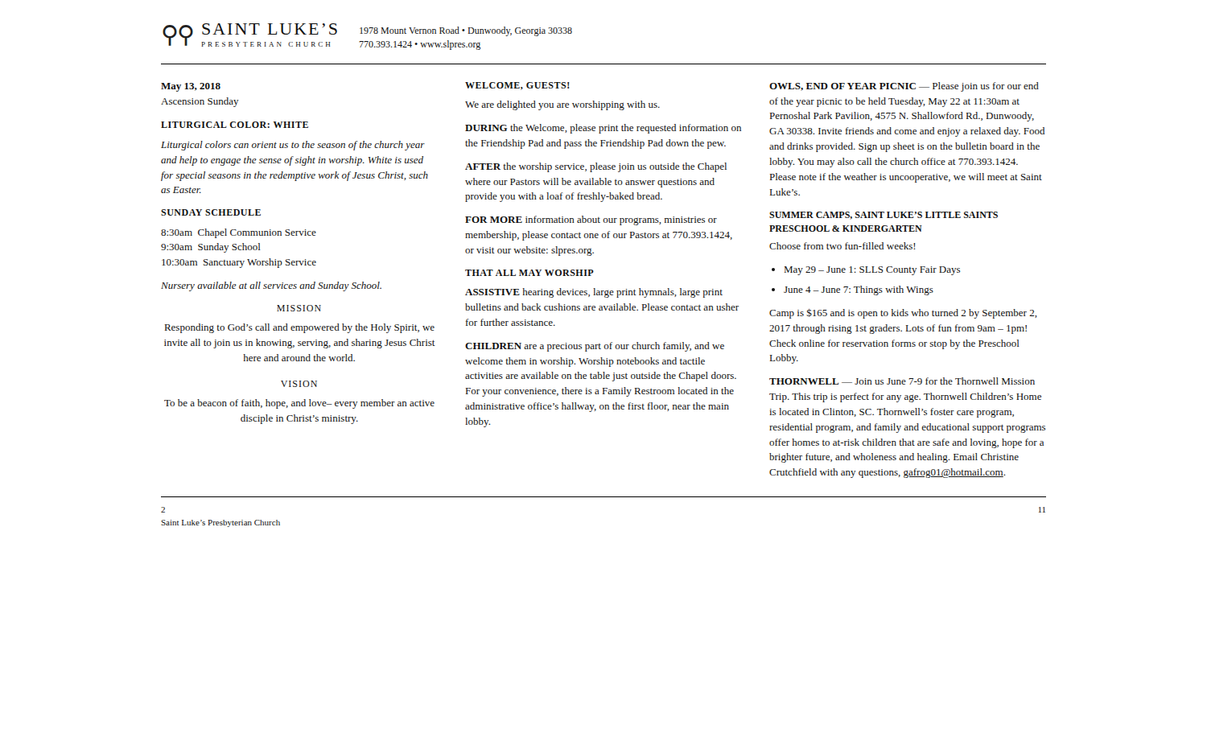⚲⚲ SAINT LUKE’S PRESBYTERIAN CHURCH
1978 Mount Vernon Road • Dunwoody, Georgia 30338
770.393.1424 • www.slpres.org
May 13, 2018
Ascension Sunday
Liturgical Color: White
Liturgical colors can orient us to the season of the church year and help to engage the sense of sight in worship. White is used for special seasons in the redemptive work of Jesus Christ, such as Easter.
Sunday Schedule
8:30am Chapel Communion Service
9:30am Sunday School
10:30am Sanctuary Worship Service
Nursery available at all services and Sunday School.
Mission
Responding to God’s call and empowered by the Holy Spirit, we invite all to join us in knowing, serving, and sharing Jesus Christ here and around the world.
Vision
To be a beacon of faith, hope, and love– every member an active disciple in Christ’s ministry.
Welcome, Guests!
We are delighted you are worshipping with us.
DURING the Welcome, please print the requested information on the Friendship Pad and pass the Friendship Pad down the pew.
AFTER the worship service, please join us outside the Chapel where our Pastors will be available to answer questions and provide you with a loaf of freshly-baked bread.
FOR MORE information about our programs, ministries or membership, please contact one of our Pastors at 770.393.1424, or visit our website: slpres.org.
That All May Worship
ASSISTIVE hearing devices, large print hymnals, large print bulletins and back cushions are available. Please contact an usher for further assistance.
CHILDREN are a precious part of our church family, and we welcome them in worship. Worship notebooks and tactile activities are available on the table just outside the Chapel doors. For your convenience, there is a Family Restroom located in the administrative office’s hallway, on the first floor, near the main lobby.
OWLS, END OF YEAR PICNIC — Please join us for our end of the year picnic to be held Tuesday, May 22 at 11:30am at Pernoshal Park Pavilion, 4575 N. Shallowford Rd., Dunwoody, GA 30338. Invite friends and come and enjoy a relaxed day. Food and drinks provided. Sign up sheet is on the bulletin board in the lobby. You may also call the church office at 770.393.1424. Please note if the weather is uncooperative, we will meet at Saint Luke’s.
SUMMER CAMPS, SAINT LUKE’S LITTLE SAINTS PRESCHOOL & KINDERGARTEN
Choose from two fun-filled weeks!
May 29 – June 1: SLLS County Fair Days
June 4 – June 7: Things with Wings
Camp is $165 and is open to kids who turned 2 by September 2, 2017 through rising 1st graders. Lots of fun from 9am – 1pm! Check online for reservation forms or stop by the Preschool Lobby.
THORNWELL — Join us June 7-9 for the Thornwell Mission Trip. This trip is perfect for any age. Thornwell Children’s Home is located in Clinton, SC. Thornwell’s foster care program, residential program, and family and educational support programs offer homes to at-risk children that are safe and loving, hope for a brighter future, and wholeness and healing. Email Christine Crutchfield with any questions, gafrog01@hotmail.com.
2
Saint Luke’s Presbyterian Church
11